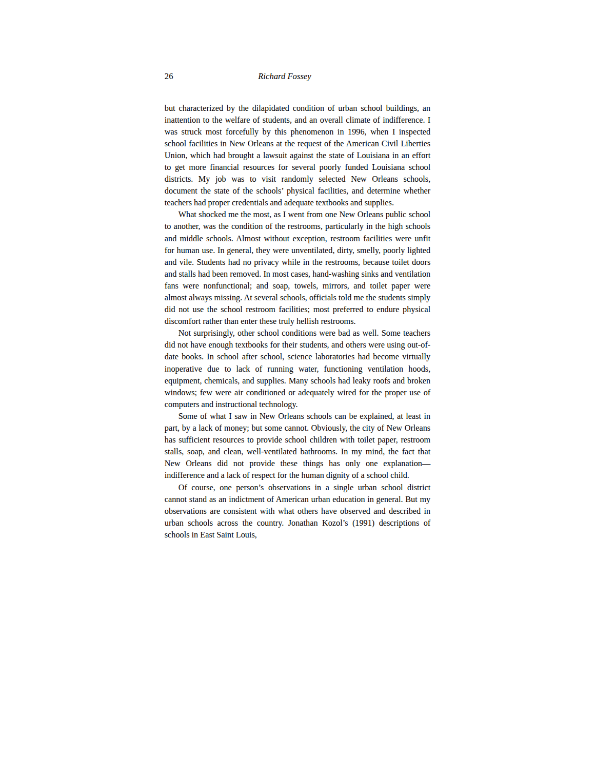26 Richard Fossey
but characterized by the dilapidated condition of urban school build­ings, an inattention to the welfare of students, and an overall climate of indifference. I was struck most forcefully by this phenom­enon in 1996, when I inspected school facilities in New Orleans at the request of the American Civil Liberties Union, which had brought a lawsuit against the state of Louisiana in an effort to get more financial resources for several poorly funded Louisiana school districts. My job was to visit randomly selected New Orleans schools, document the state of the schools’ physical facilities, and determine whether teachers had proper credentials and adequate textbooks and supplies.
What shocked me the most, as I went from one New Orleans public school to another, was the condition of the restrooms, partic­ularly in the high schools and middle schools. Almost without excep­tion, restroom facilities were unfit for human use. In general, they were unventilated, dirty, smelly, poorly lighted and vile. Students had no privacy while in the restrooms, because toilet doors and stalls had been removed. In most cases, hand-washing sinks and ventila­tion fans were nonfunctional; and soap, towels, mirrors, and toilet paper were almost always missing. At several schools, officials told me the students simply did not use the school restroom facilities; most preferred to endure physical discomfort rather than enter these truly hellish restrooms.
Not surprisingly, other school conditions were bad as well. Some teachers did not have enough textbooks for their students, and oth­ers were using out-of-date books. In school after school, science lab­oratories had become virtually inoperative due to lack of running water, functioning ventilation hoods, equipment, chemicals, and supplies. Many schools had leaky roofs and broken windows; few were air conditioned or adequately wired for the proper use of com­puters and instructional technology.
Some of what I saw in New Orleans schools can be explained, at least in part, by a lack of money; but some cannot. Obviously, the city of New Orleans has sufficient resources to provide school children with toilet paper, restroom stalls, soap, and clean, well-ventilated bathrooms. In my mind, the fact that New Orleans did not provide these things has only one explanation—indifference and a lack of respect for the human dignity of a school child.
Of course, one person’s observations in a single urban school dis­trict cannot stand as an indictment of American urban education in general. But my observations are consistent with what others have observed and described in urban schools across the country. Jonathan Kozol’s (1991) descriptions of schools in East Saint Louis,